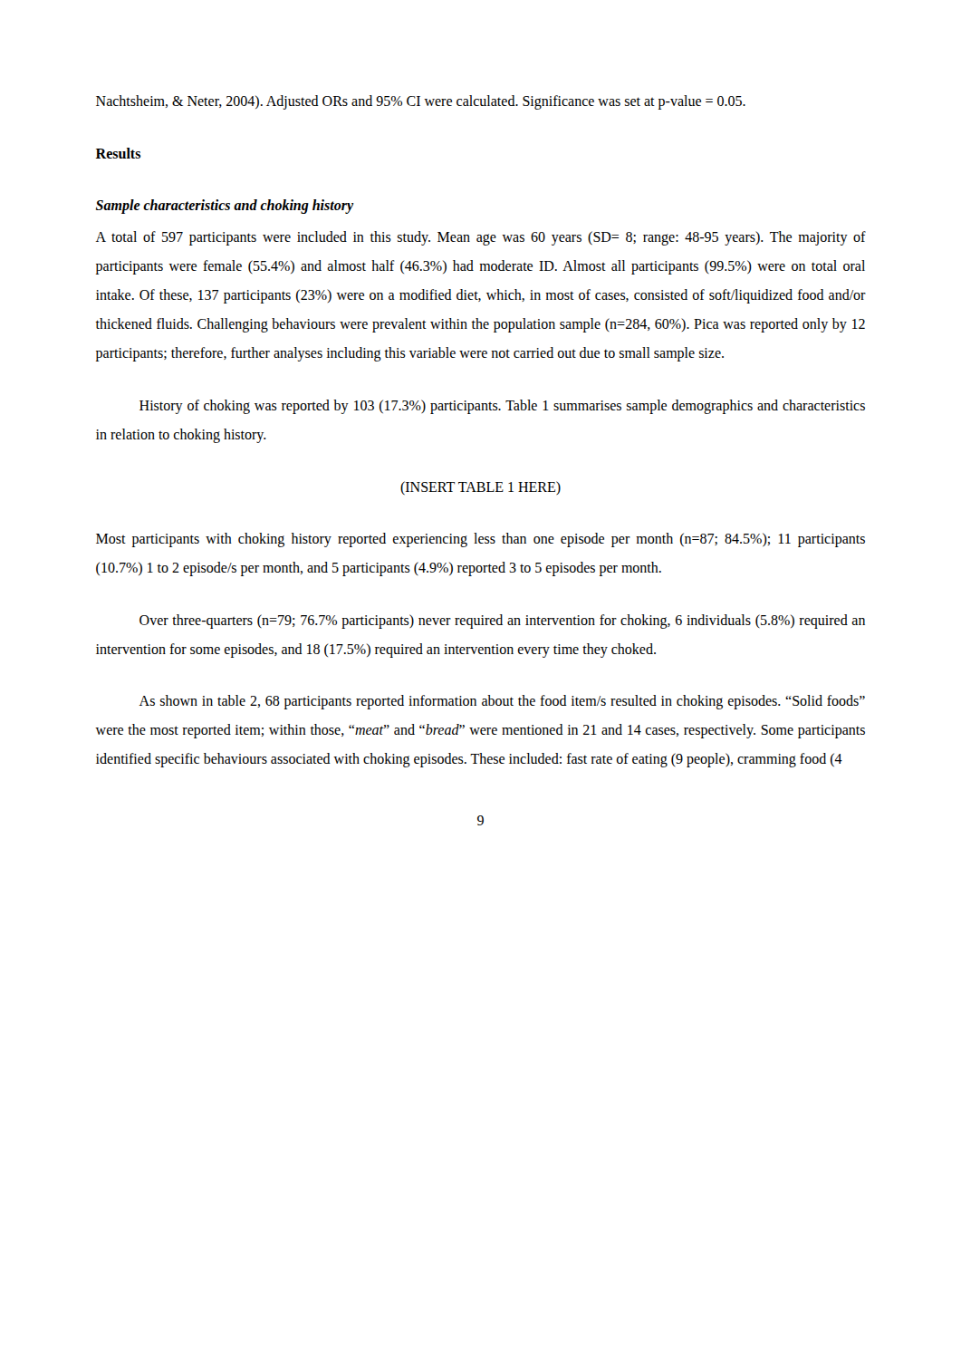Nachtsheim, & Neter, 2004). Adjusted ORs and 95% CI were calculated. Significance was set at p-value = 0.05.
Results
Sample characteristics and choking history
A total of 597 participants were included in this study. Mean age was 60 years (SD= 8; range: 48-95 years). The majority of participants were female (55.4%) and almost half (46.3%) had moderate ID. Almost all participants (99.5%) were on total oral intake. Of these, 137 participants (23%) were on a modified diet, which, in most of cases, consisted of soft/liquidized food and/or thickened fluids. Challenging behaviours were prevalent within the population sample (n=284, 60%). Pica was reported only by 12 participants; therefore, further analyses including this variable were not carried out due to small sample size.
History of choking was reported by 103 (17.3%) participants. Table 1 summarises sample demographics and characteristics in relation to choking history.
(INSERT TABLE 1 HERE)
Most participants with choking history reported experiencing less than one episode per month (n=87; 84.5%); 11 participants (10.7%) 1 to 2 episode/s per month, and 5 participants (4.9%) reported 3 to 5 episodes per month.
Over three-quarters (n=79; 76.7% participants) never required an intervention for choking, 6 individuals (5.8%) required an intervention for some episodes, and 18 (17.5%) required an intervention every time they choked.
As shown in table 2, 68 participants reported information about the food item/s resulted in choking episodes. “Solid foods” were the most reported item; within those, “meat” and “bread” were mentioned in 21 and 14 cases, respectively. Some participants identified specific behaviours associated with choking episodes. These included: fast rate of eating (9 people), cramming food (4
9